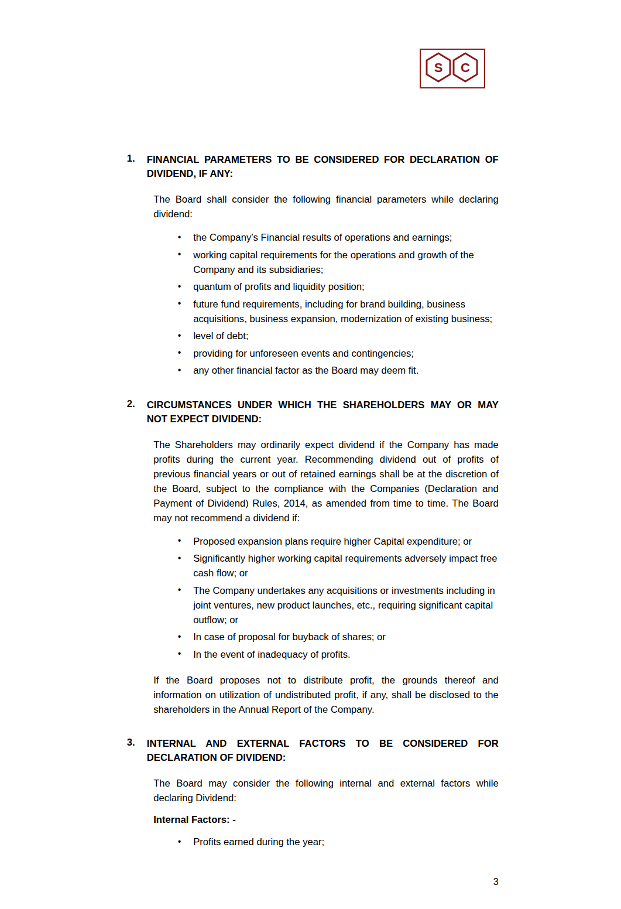S C
FINANCIAL PARAMETERS TO BE CONSIDERED FOR DECLARATION OF DIVIDEND, IF ANY:
The Board shall consider the following financial parameters while declaring dividend:
the Company’s Financial results of operations and earnings;
working capital requirements for the operations and growth of the Company and its subsidiaries;
quantum of profits and liquidity position;
future fund requirements, including for brand building, business acquisitions, business expansion, modernization of existing business;
level of debt;
providing for unforeseen events and contingencies;
any other financial factor as the Board may deem fit.
CIRCUMSTANCES UNDER WHICH THE SHAREHOLDERS MAY OR MAY NOT EXPECT DIVIDEND:
The Shareholders may ordinarily expect dividend if the Company has made profits during the current year. Recommending dividend out of profits of previous financial years or out of retained earnings shall be at the discretion of the Board, subject to the compliance with the Companies (Declaration and Payment of Dividend) Rules, 2014, as amended from time to time. The Board may not recommend a dividend if:
Proposed expansion plans require higher Capital expenditure; or
Significantly higher working capital requirements adversely impact free cash flow; or
The Company undertakes any acquisitions or investments including in joint ventures, new product launches, etc., requiring significant capital outflow; or
In case of proposal for buyback of shares; or
In the event of inadequacy of profits.
If the Board proposes not to distribute profit, the grounds thereof and information on utilization of undistributed profit, if any, shall be disclosed to the shareholders in the Annual Report of the Company.
INTERNAL AND EXTERNAL FACTORS TO BE CONSIDERED FOR DECLARATION OF DIVIDEND:
The Board may consider the following internal and external factors while declaring Dividend:
Internal Factors: -
Profits earned during the year;
3